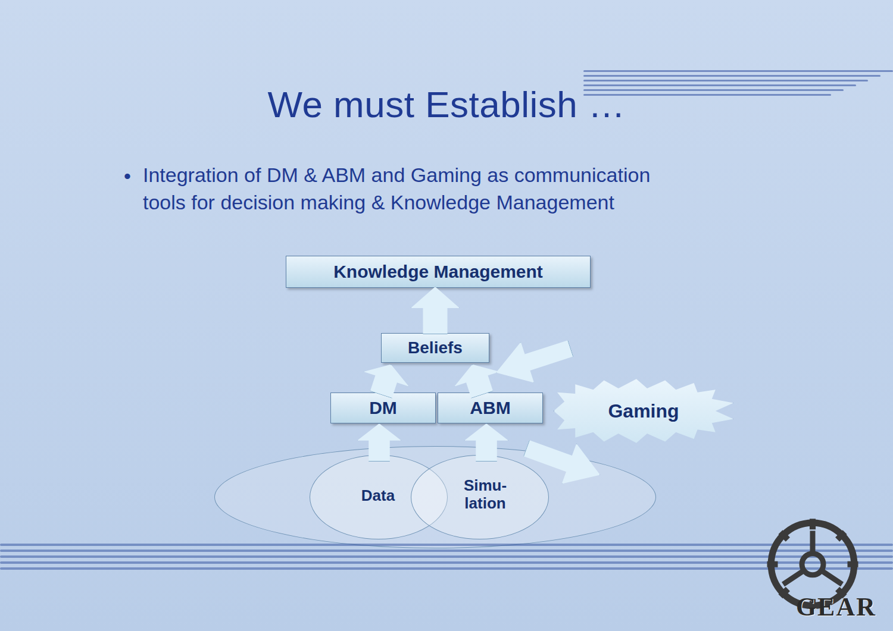We must Establish …
• Integration of DM & ABM and Gaming as communication tools for decision making & Knowledge Management
Knowledge Management
Beliefs
DM
ABM
Gaming
Data
Simu-
lation
GEAR